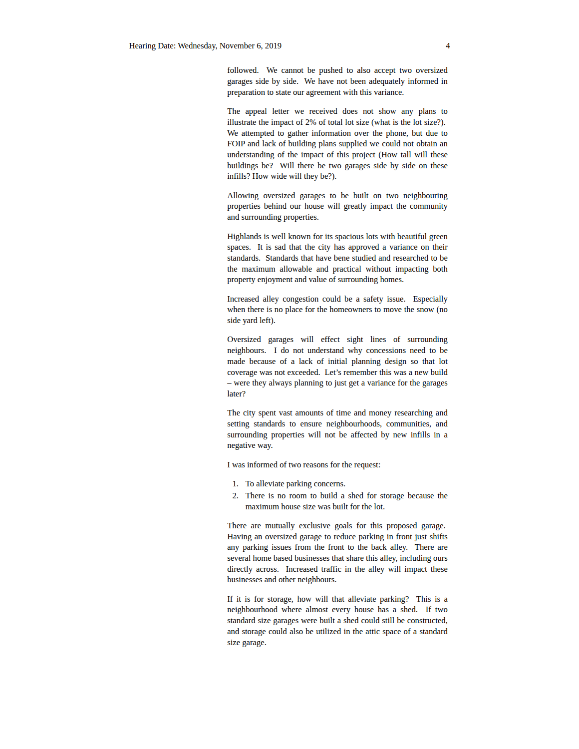Hearing Date: Wednesday, November 6, 2019 4
followed. We cannot be pushed to also accept two oversized garages side by side. We have not been adequately informed in preparation to state our agreement with this variance.
The appeal letter we received does not show any plans to illustrate the impact of 2% of total lot size (what is the lot size?). We attempted to gather information over the phone, but due to FOIP and lack of building plans supplied we could not obtain an understanding of the impact of this project (How tall will these buildings be? Will there be two garages side by side on these infills? How wide will they be?).
Allowing oversized garages to be built on two neighbouring properties behind our house will greatly impact the community and surrounding properties.
Highlands is well known for its spacious lots with beautiful green spaces. It is sad that the city has approved a variance on their standards. Standards that have bene studied and researched to be the maximum allowable and practical without impacting both property enjoyment and value of surrounding homes.
Increased alley congestion could be a safety issue. Especially when there is no place for the homeowners to move the snow (no side yard left).
Oversized garages will effect sight lines of surrounding neighbours. I do not understand why concessions need to be made because of a lack of initial planning design so that lot coverage was not exceeded. Let’s remember this was a new build – were they always planning to just get a variance for the garages later?
The city spent vast amounts of time and money researching and setting standards to ensure neighbourhoods, communities, and surrounding properties will not be affected by new infills in a negative way.
I was informed of two reasons for the request:
To alleviate parking concerns.
There is no room to build a shed for storage because the maximum house size was built for the lot.
There are mutually exclusive goals for this proposed garage. Having an oversized garage to reduce parking in front just shifts any parking issues from the front to the back alley. There are several home based businesses that share this alley, including ours directly across. Increased traffic in the alley will impact these businesses and other neighbours.
If it is for storage, how will that alleviate parking? This is a neighbourhood where almost every house has a shed. If two standard size garages were built a shed could still be constructed, and storage could also be utilized in the attic space of a standard size garage.